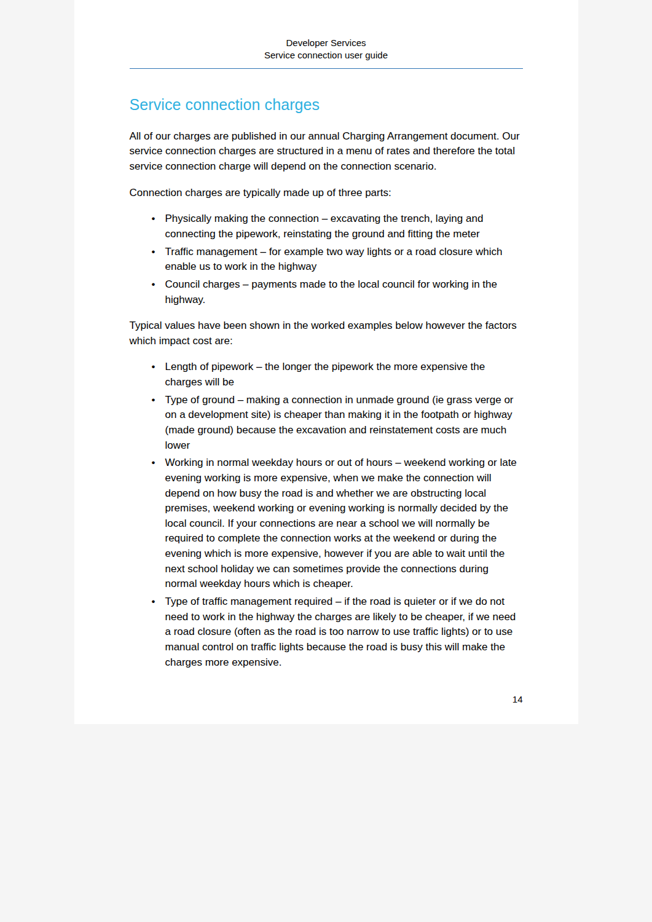Developer Services Service connection user guide
Service connection charges
All of our charges are published in our annual Charging Arrangement document. Our service connection charges are structured in a menu of rates and therefore the total service connection charge will depend on the connection scenario.
Connection charges are typically made up of three parts:
Physically making the connection – excavating the trench, laying and connecting the pipework, reinstating the ground and fitting the meter
Traffic management – for example two way lights or a road closure which enable us to work in the highway
Council charges – payments made to the local council for working in the highway.
Typical values have been shown in the worked examples below however the factors which impact cost are:
Length of pipework – the longer the pipework the more expensive the charges will be
Type of ground – making a connection in unmade ground (ie grass verge or on a development site) is cheaper than making it in the footpath or highway (made ground) because the excavation and reinstatement costs are much lower
Working in normal weekday hours or out of hours – weekend working or late evening working is more expensive, when we make the connection will depend on how busy the road is and whether we are obstructing local premises, weekend working or evening working is normally decided by the local council. If your connections are near a school we will normally be required to complete the connection works at the weekend or during the evening which is more expensive, however if you are able to wait until the next school holiday we can sometimes provide the connections during normal weekday hours which is cheaper.
Type of traffic management required – if the road is quieter or if we do not need to work in the highway the charges are likely to be cheaper, if we need a road closure (often as the road is too narrow to use traffic lights) or to use manual control on traffic lights because the road is busy this will make the charges more expensive.
14